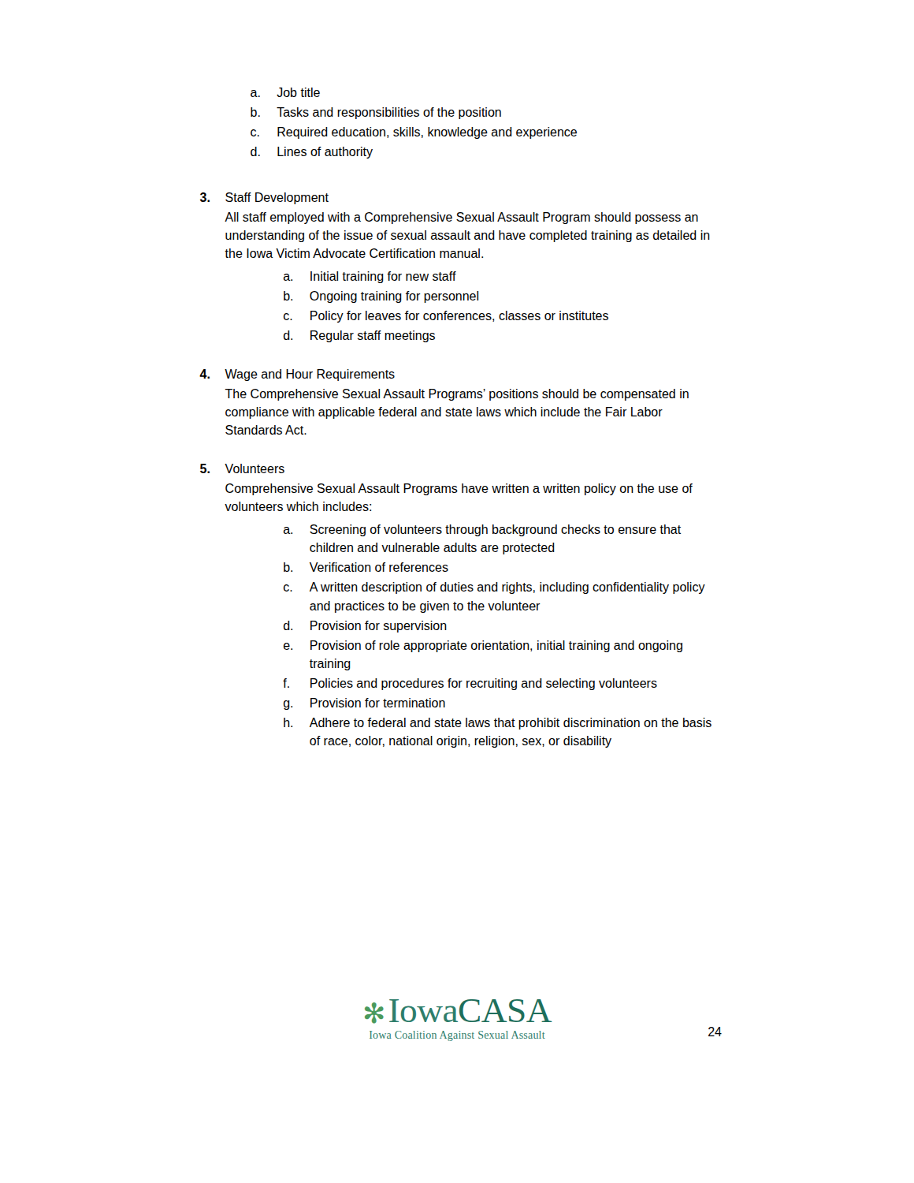a. Job title
b. Tasks and responsibilities of the position
c. Required education, skills, knowledge and experience
d. Lines of authority
3. Staff Development All staff employed with a Comprehensive Sexual Assault Program should possess an understanding of the issue of sexual assault and have completed training as detailed in the Iowa Victim Advocate Certification manual.
a. Initial training for new staff
b. Ongoing training for personnel
c. Policy for leaves for conferences, classes or institutes
d. Regular staff meetings
4. Wage and Hour Requirements The Comprehensive Sexual Assault Programs’ positions should be compensated in compliance with applicable federal and state laws which include the Fair Labor Standards Act.
5. Volunteers Comprehensive Sexual Assault Programs have written a written policy on the use of volunteers which includes:
a. Screening of volunteers through background checks to ensure that children and vulnerable adults are protected
b. Verification of references
c. A written description of duties and rights, including confidentiality policy and practices to be given to the volunteer
d. Provision for supervision
e. Provision of role appropriate orientation, initial training and ongoing training
f. Policies and procedures for recruiting and selecting volunteers
g. Provision for termination
h. Adhere to federal and state laws that prohibit discrimination on the basis of race, color, national origin, religion, sex, or disability
✻Iowa CASA
Iowa Coalition Against Sexual Assault
24